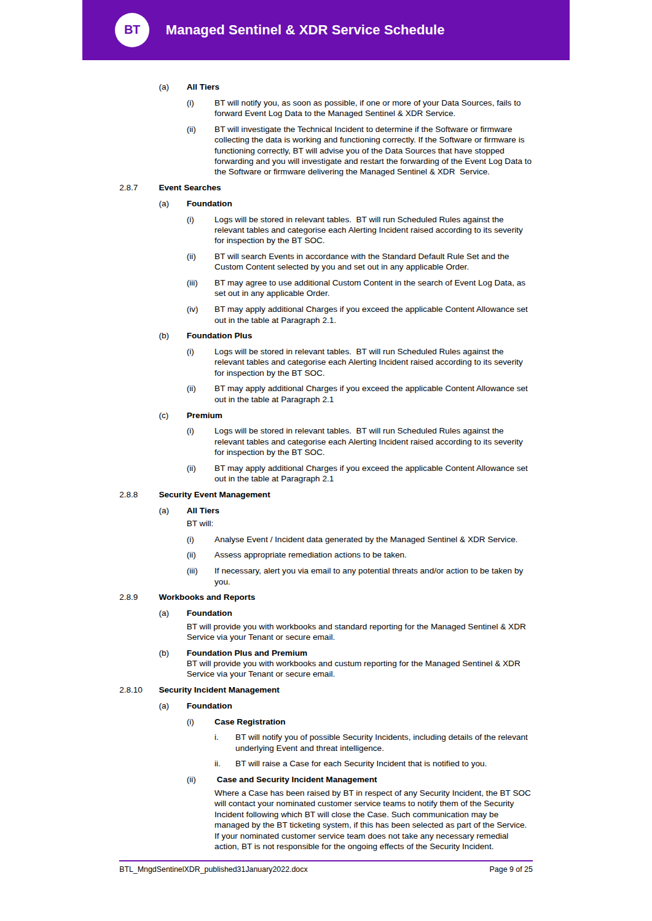BT
Managed Sentinel & XDR Service Schedule
(a)
All Tiers
(i)
BT will notify you, as soon as possible, if one or more of your Data Sources, fails to forward Event Log Data to the Managed Sentinel & XDR Service.
(ii)
BT will investigate the Technical Incident to determine if the Software or firmware collecting the data is working and functioning correctly. If the Software or firmware is functioning correctly, BT will advise you of the Data Sources that have stopped forwarding and you will investigate and restart the forwarding of the Event Log Data to the Software or firmware delivering the Managed Sentinel & XDR Service.
2.8.7
Event Searches
(a)
Foundation
(i)
Logs will be stored in relevant tables. BT will run Scheduled Rules against the relevant tables and categorise each Alerting Incident raised according to its severity for inspection by the BT SOC.
(ii)
BT will search Events in accordance with the Standard Default Rule Set and the Custom Content selected by you and set out in any applicable Order.
(iii)
BT may agree to use additional Custom Content in the search of Event Log Data, as set out in any applicable Order.
(iv)
BT may apply additional Charges if you exceed the applicable Content Allowance set out in the table at Paragraph 2.1.
(b)
Foundation Plus
(i)
Logs will be stored in relevant tables. BT will run Scheduled Rules against the relevant tables and categorise each Alerting Incident raised according to its severity for inspection by the BT SOC.
(ii)
BT may apply additional Charges if you exceed the applicable Content Allowance set out in the table at Paragraph 2.1
(c)
Premium
(i)
Logs will be stored in relevant tables. BT will run Scheduled Rules against the relevant tables and categorise each Alerting Incident raised according to its severity for inspection by the BT SOC.
(ii)
BT may apply additional Charges if you exceed the applicable Content Allowance set out in the table at Paragraph 2.1
2.8.8
Security Event Management
(a)
All Tiers
BT will:
(i)
Analyse Event / Incident data generated by the Managed Sentinel & XDR Service.
(ii)
Assess appropriate remediation actions to be taken.
(iii)
If necessary, alert you via email to any potential threats and/or action to be taken by you.
2.8.9
Workbooks and Reports
(a)
Foundation
BT will provide you with workbooks and standard reporting for the Managed Sentinel & XDR Service via your Tenant or secure email.
(b)
Foundation Plus and Premium
BT will provide you with workbooks and custum reporting for the Managed Sentinel & XDR Service via your Tenant or secure email.
2.8.10
Security Incident Management
(a)
Foundation
(i)
Case Registration
i.
BT will notify you of possible Security Incidents, including details of the relevant underlying Event and threat intelligence.
ii.
BT will raise a Case for each Security Incident that is notified to you.
(ii)
Case and Security Incident Management
Where a Case has been raised by BT in respect of any Security Incident, the BT SOC will contact your nominated customer service teams to notify them of the Security Incident following which BT will close the Case. Such communication may be managed by the BT ticketing system, if this has been selected as part of the Service. If your nominated customer service team does not take any necessary remedial action, BT is not responsible for the ongoing effects of the Security Incident.
BTL_MngdSentinelXDR_published31January2022.docx Page 9 of 25